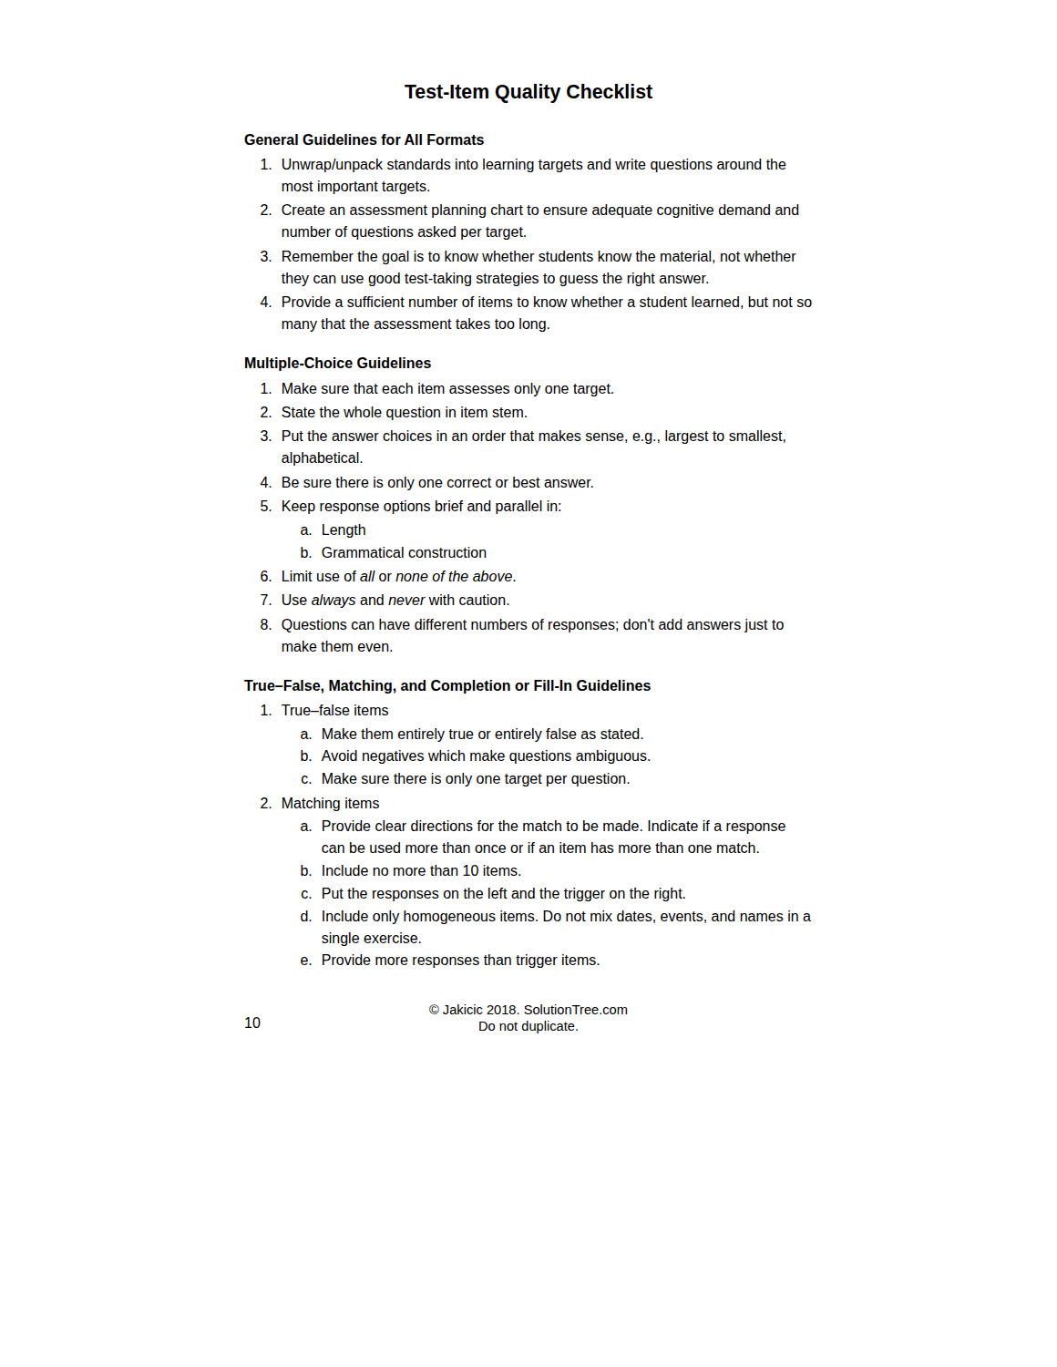Test-Item Quality Checklist
General Guidelines for All Formats
Unwrap/unpack standards into learning targets and write questions around the most important targets.
Create an assessment planning chart to ensure adequate cognitive demand and number of questions asked per target.
Remember the goal is to know whether students know the material, not whether they can use good test-taking strategies to guess the right answer.
Provide a sufficient number of items to know whether a student learned, but not so many that the assessment takes too long.
Multiple-Choice Guidelines
Make sure that each item assesses only one target.
State the whole question in item stem.
Put the answer choices in an order that makes sense, e.g., largest to smallest, alphabetical.
Be sure there is only one correct or best answer.
Keep response options brief and parallel in:
Length
Grammatical construction
Limit use of all or none of the above.
Use always and never with caution.
Questions can have different numbers of responses; don't add answers just to make them even.
True–False, Matching, and Completion or Fill-In Guidelines
True–false items
Make them entirely true or entirely false as stated.
Avoid negatives which make questions ambiguous.
Make sure there is only one target per question.
Matching items
Provide clear directions for the match to be made. Indicate if a response can be used more than once or if an item has more than one match.
Include no more than 10 items.
Put the responses on the left and the trigger on the right.
Include only homogeneous items. Do not mix dates, events, and names in a single exercise.
Provide more responses than trigger items.
10
© Jakicic 2018. SolutionTree.com
Do not duplicate.